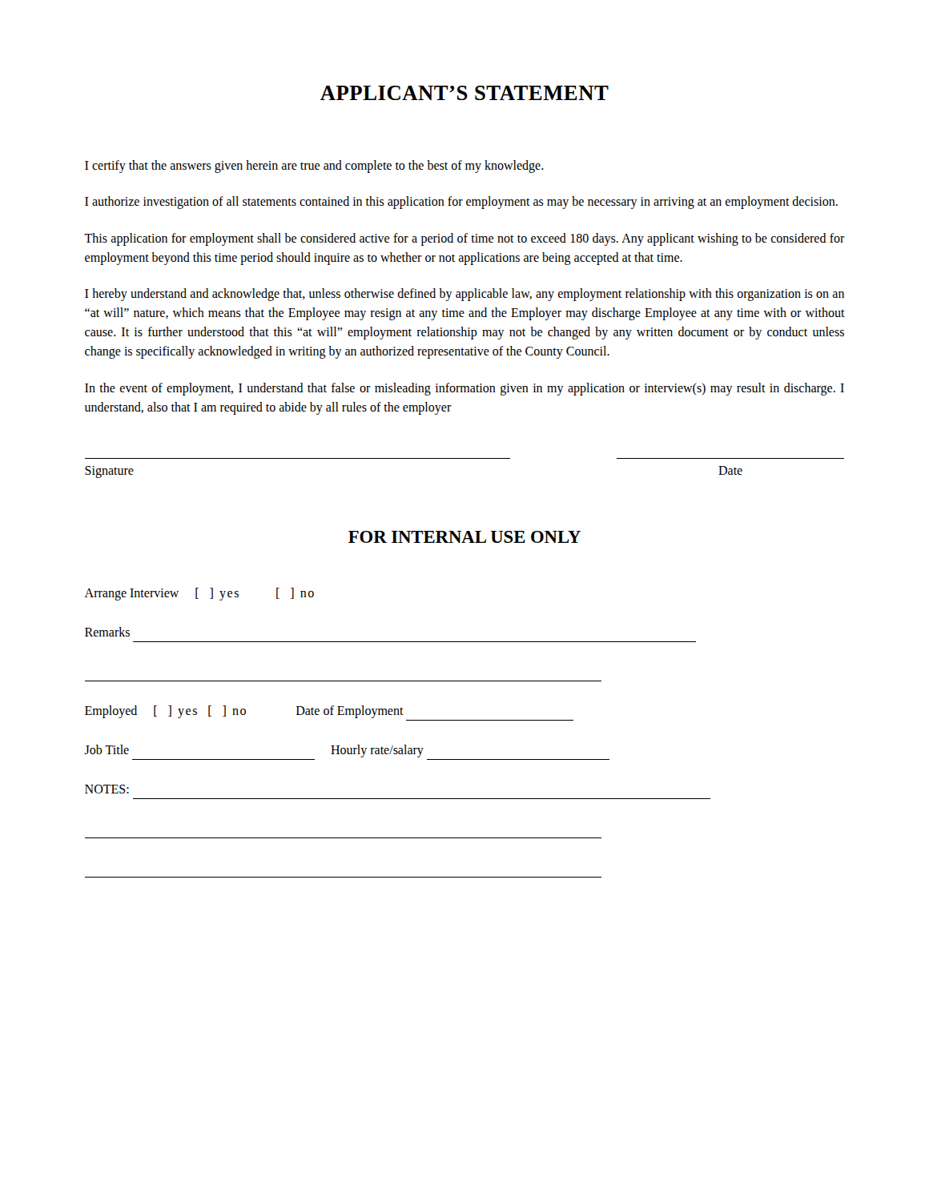APPLICANT’S STATEMENT
I certify that the answers given herein are true and complete to the best of my knowledge.
I authorize investigation of all statements contained in this application for employment as may be necessary in arriving at an employment decision.
This application for employment shall be considered active for a period of time not to exceed 180 days. Any applicant wishing to be considered for employment beyond this time period should inquire as to whether or not applications are being accepted at that time.
I hereby understand and acknowledge that, unless otherwise defined by applicable law, any employment relationship with this organization is on an “at will” nature, which means that the Employee may resign at any time and the Employer may discharge Employee at any time with or without cause. It is further understood that this “at will” employment relationship may not be changed by any written document or by conduct unless change is specifically acknowledged in writing by an authorized representative of the County Council.
In the event of employment, I understand that false or misleading information given in my application or interview(s) may result in discharge. I understand, also that I am required to abide by all rules of the employer
Signature
Date
FOR INTERNAL USE ONLY
Arrange Interview [ ] yes [ ] no
Remarks
Employed [ ] yes [ ] no Date of Employment
Job Title Hourly rate/salary
NOTES: